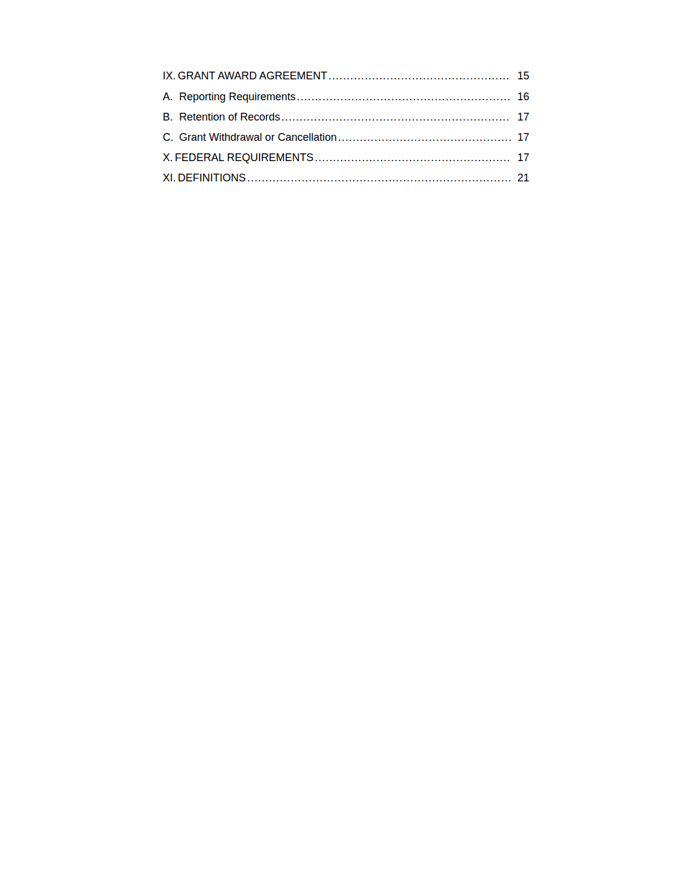IX. GRANT AWARD AGREEMENT .................................................................................................. 15
A. Reporting Requirements ......................................................................................................... 16
B. Retention of Records .............................................................................................................. 17
C. Grant Withdrawal or Cancellation ............................................................................................... 17
X. FEDERAL REQUIREMENTS ................................................................................................................. 17
XI. DEFINITIONS ................................................................................................................................. 21